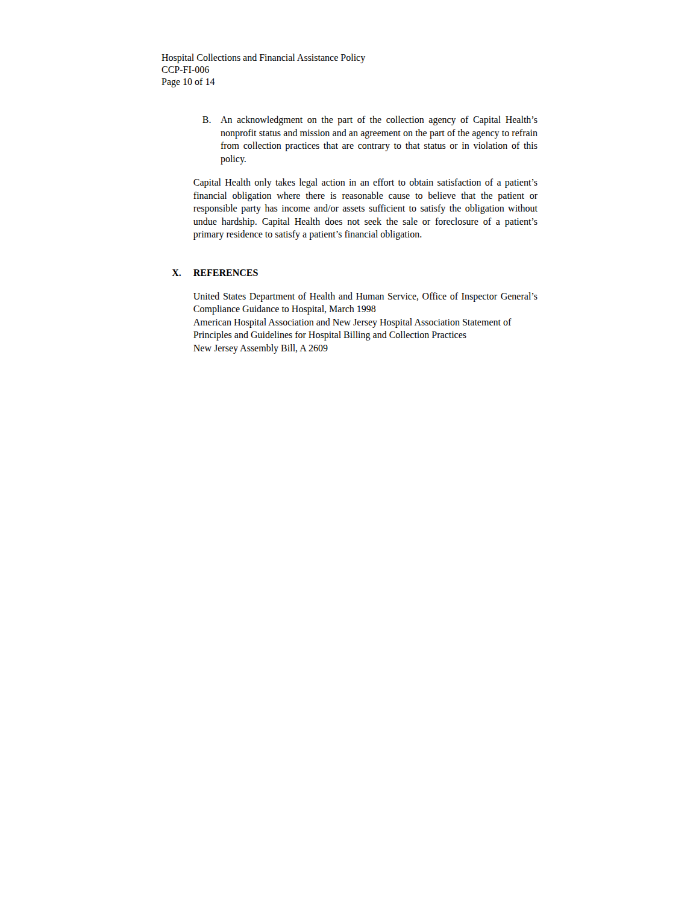Hospital Collections and Financial Assistance Policy
CCP-FI-006
Page 10 of 14
An acknowledgment on the part of the collection agency of Capital Health’s nonprofit status and mission and an agreement on the part of the agency to refrain from collection practices that are contrary to that status or in violation of this policy.
Capital Health only takes legal action in an effort to obtain satisfaction of a patient’s financial obligation where there is reasonable cause to believe that the patient or responsible party has income and/or assets sufficient to satisfy the obligation without undue hardship. Capital Health does not seek the sale or foreclosure of a patient’s primary residence to satisfy a patient’s financial obligation.
X. REFERENCES
United States Department of Health and Human Service, Office of Inspector General’s Compliance Guidance to Hospital, March 1998
American Hospital Association and New Jersey Hospital Association Statement of
Principles and Guidelines for Hospital Billing and Collection Practices
New Jersey Assembly Bill, A 2609